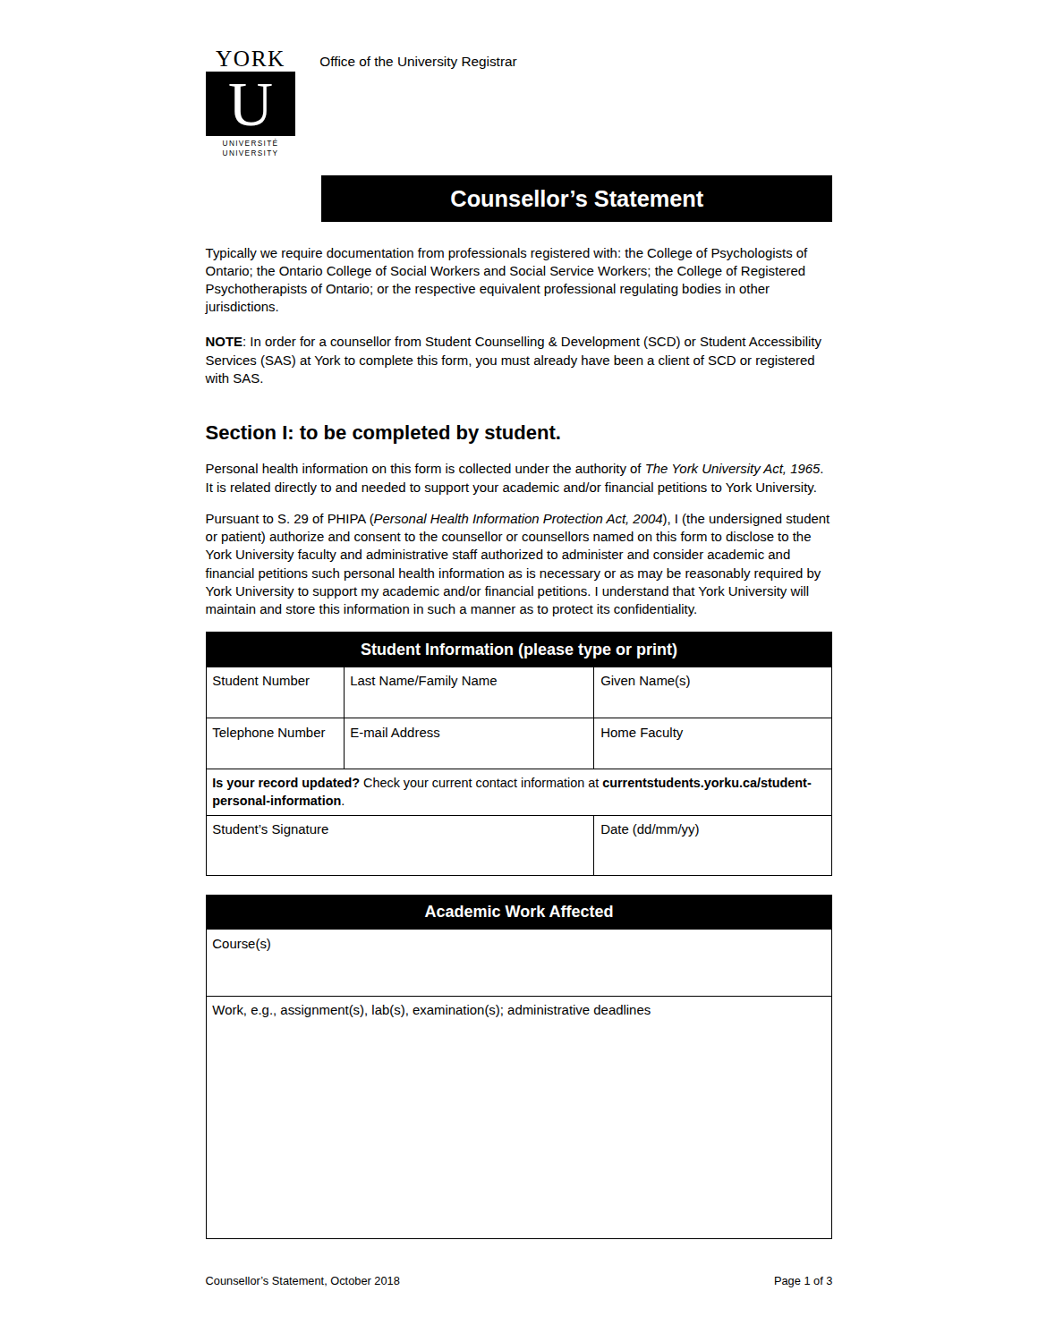YORK
U
UNIVERSITÉ
UNIVERSITY
Office of the University Registrar
Counsellor’s Statement
Typically we require documentation from professionals registered with: the College of Psychologists of Ontario; the Ontario College of Social Workers and Social Service Workers; the College of Registered Psychotherapists of Ontario; or the respective equivalent professional regulating bodies in other jurisdictions.
NOTE: In order for a counsellor from Student Counselling & Development (SCD) or Student Accessibility Services (SAS) at York to complete this form, you must already have been a client of SCD or registered with SAS.
Section I: to be completed by student.
Personal health information on this form is collected under the authority of The York University Act, 1965. It is related directly to and needed to support your academic and/or financial petitions to York University.
Pursuant to S. 29 of PHIPA (Personal Health Information Protection Act, 2004), I (the undersigned student or patient) authorize and consent to the counsellor or counsellors named on this form to disclose to the York University faculty and administrative staff authorized to administer and consider academic and financial petitions such personal health information as is necessary or as may be reasonably required by York University to support my academic and/or financial petitions. I understand that York University will maintain and store this information in such a manner as to protect its confidentiality.
| Student Information (please type or print) |
| Student Number | Last Name/Family Name | Given Name(s) |
| Telephone Number | E-mail Address | Home Faculty |
| Is your record updated? Check your current contact information at currentstudents.yorku.ca/student-personal-information . |
| Student’s Signature | Date (dd/mm/yy) |
| Academic Work Affected |
| Course(s) |
| Work, e.g., assignment(s), lab(s), examination(s); administrative deadlines |
Counsellor’s Statement, October 2018 Page 1 of 3